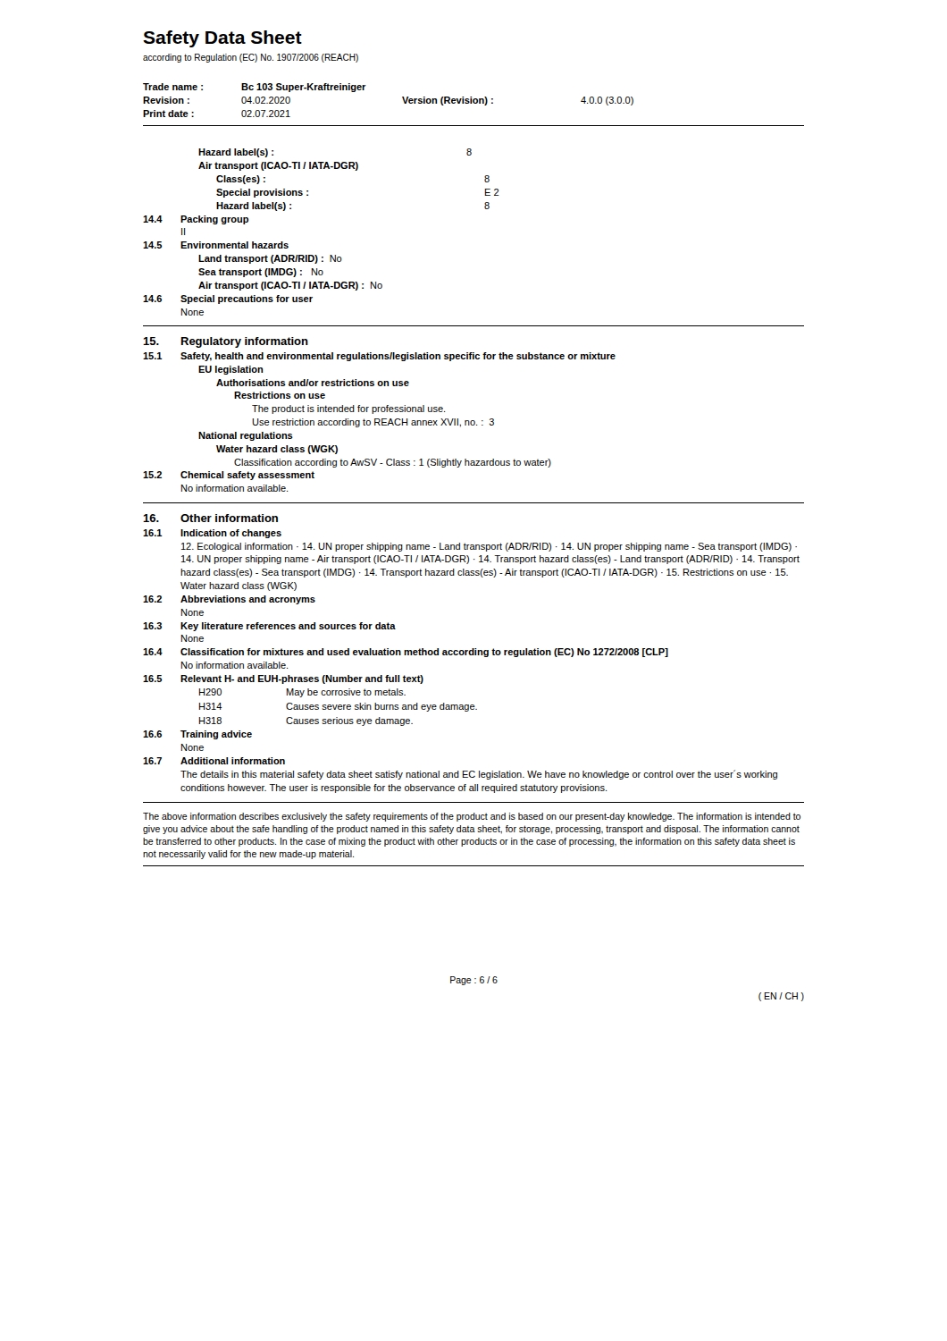Safety Data Sheet
according to Regulation (EC) No. 1907/2006 (REACH)
| Trade name : | Bc 103 Super-Kraftreiniger |
| Revision : | 04.02.2020 | Version (Revision) : | 4.0.0 (3.0.0) |
| Print date : | 02.07.2021 | | |
Hazard label(s) : 8
Air transport (ICAO-TI / IATA-DGR)
Class(es) : 8
Special provisions : E 2
Hazard label(s) : 8
| 14.4 | Packing group |
| | II |
| 14.5 | Environmental hazards |
| | Land transport (ADR/RID) : No Sea transport (IMDG) : No Air transport (ICAO-TI / IATA-DGR) : No |
| 14.6 | Special precautions for user |
| | None |
| 15. | Regulatory information |
| 15.1 | Safety, health and environmental regulations/legislation specific for the substance or mixture |
EU legislation
Authorisations and/or restrictions on use
Restrictions on use
The product is intended for professional use.
Use restriction according to REACH annex XVII, no. : 3
National regulations
Water hazard class (WGK)
Classification according to AwSV - Class : 1 (Slightly hazardous to water)
| 15.2 | Chemical safety assessment |
| | No information available. |
| 16. | Other information |
| 16.1 | Indication of changes |
| | 12. Ecological information · 14. UN proper shipping name - Land transport (ADR/RID) · 14. UN proper shipping name - Sea transport (IMDG) · 14. UN proper shipping name - Air transport (ICAO-TI / IATA-DGR) · 14. Transport hazard class(es) - Land transport (ADR/RID) · 14. Transport hazard class(es) - Sea transport (IMDG) · 14. Transport hazard class(es) - Air transport (ICAO-TI / IATA-DGR) · 15. Restrictions on use · 15. Water hazard class (WGK) |
| 16.2 | Abbreviations and acronyms |
| | None |
| 16.3 | Key literature references and sources for data |
| | None |
| 16.4 | Classification for mixtures and used evaluation method according to regulation (EC) No 1272/2008 [CLP] |
| | No information available. |
| 16.5 | Relevant H- and EUH-phrases (Number and full text) |
H290 May be corrosive to metals.
H314 Causes severe skin burns and eye damage.
H318 Causes serious eye damage.
| 16.6 | Training advice |
| | None |
| 16.7 | Additional information |
| | The details in this material safety data sheet satisfy national and EC legislation. We have no knowledge or control over the user´s working conditions however. The user is responsible for the observance of all required statutory provisions. |
The above information describes exclusively the safety requirements of the product and is based on our present-day knowledge. The information is intended to give you advice about the safe handling of the product named in this safety data sheet, for storage, processing, transport and disposal. The information cannot be transferred to other products. In the case of mixing the product with other products or in the case of processing, the information on this safety data sheet is not necessarily valid for the new made-up material.
Page : 6 / 6
( EN / CH )